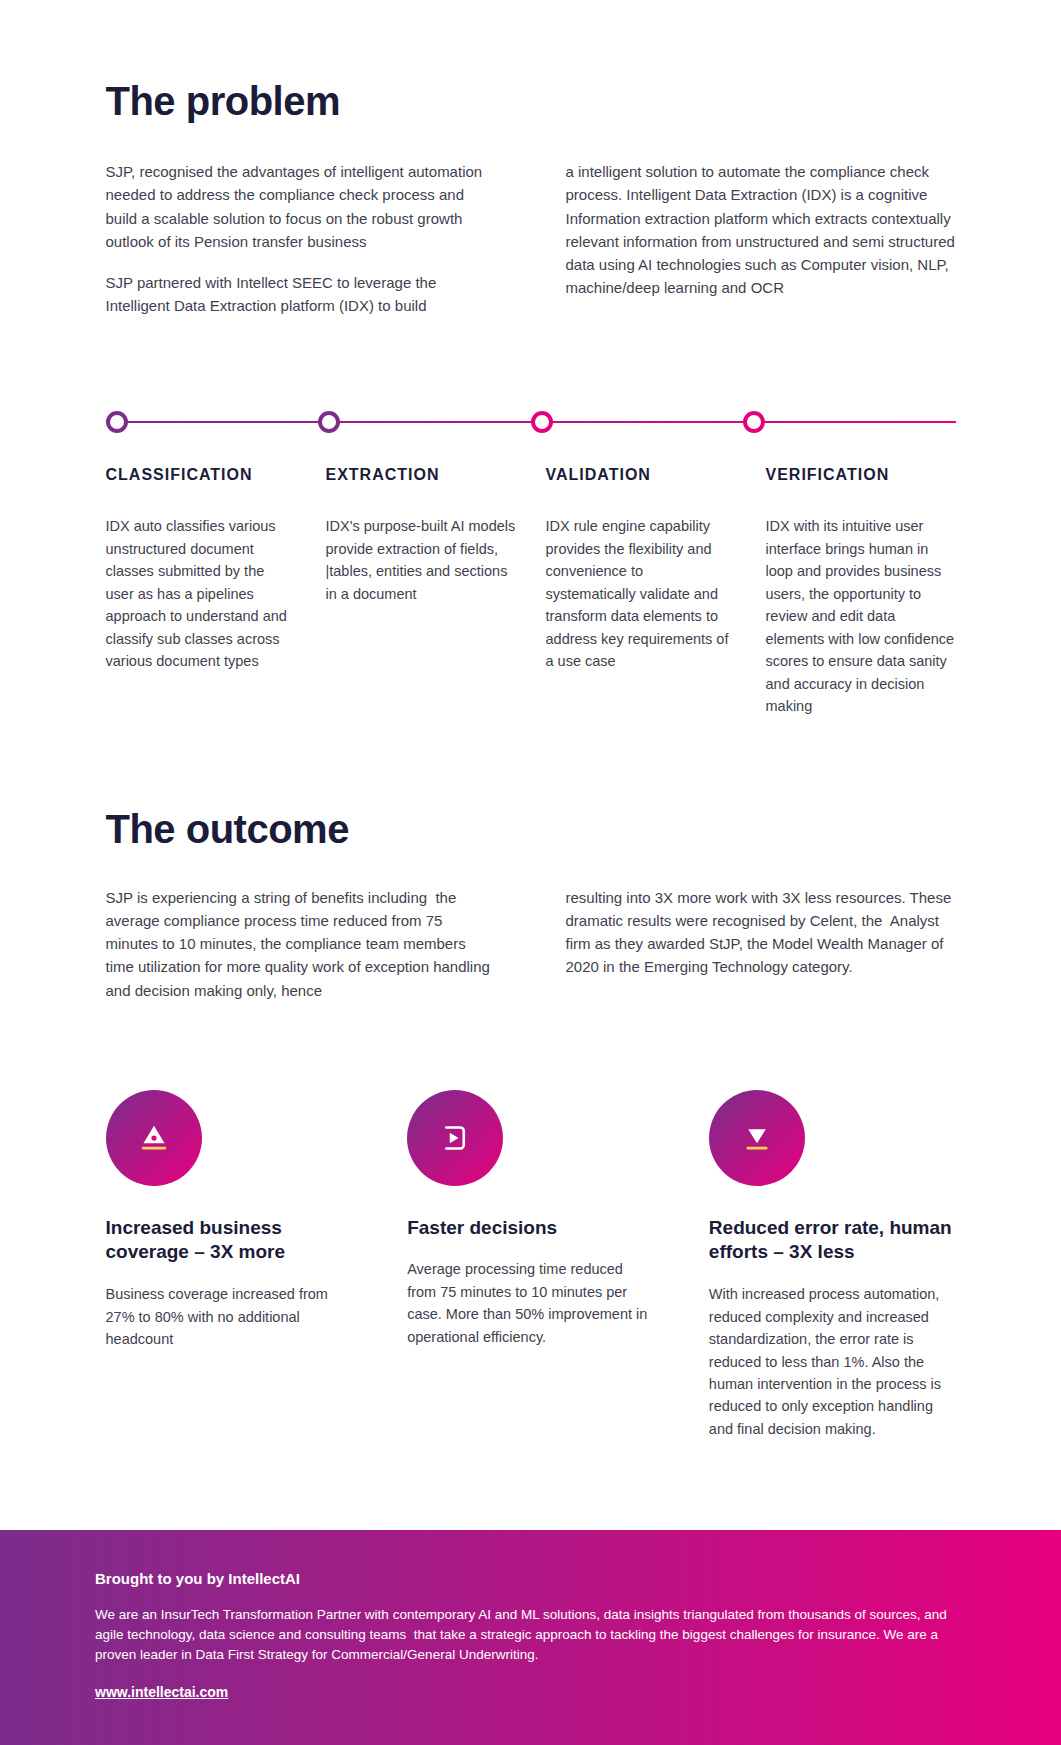The problem
SJP, recognised the advantages of intelligent automation needed to address the compliance check process and build a scalable solution to focus on the robust growth outlook of its Pension transfer business
SJP partnered with Intellect SEEC to leverage the Intelligent Data Extraction platform (IDX) to build
a intelligent solution to automate the compliance check process. Intelligent Data Extraction (IDX) is a cognitive Information extraction platform which extracts contextually relevant information from unstructured and semi structured data using AI technologies such as Computer vision, NLP, machine/deep learning and OCR
Classification
IDX auto classifies various unstructured document classes submitted by the user as has a pipelines approach to understand and classify sub classes across various document types
Extraction
IDX's purpose-built AI models provide extraction of fields, |tables, entities and sections in a document
Validation
IDX rule engine capability provides the flexibility and convenience to systematically validate and transform data elements to address key requirements of a use case
Verification
IDX with its intuitive user interface brings human in loop and provides business users, the opportunity to review and edit data elements with low confidence scores to ensure data sanity and accuracy in decision making
The outcome
SJP is experiencing a string of benefits including the average compliance process time reduced from 75 minutes to 10 minutes, the compliance team members time utilization for more quality work of exception handling and decision making only, hence
resulting into 3X more work with 3X less resources. These dramatic results were recognised by Celent, the Analyst firm as they awarded StJP, the Model Wealth Manager of 2020 in the Emerging Technology category.
Increased business coverage – 3X more
Business coverage increased from 27% to 80% with no additional headcount
Faster decisions
Average processing time reduced from 75 minutes to 10 minutes per case. More than 50% improvement in operational efficiency.
Reduced error rate, human efforts – 3X less
With increased process automation, reduced complexity and increased standardization, the error rate is reduced to less than 1%. Also the human intervention in the process is reduced to only exception handling and final decision making.
Brought to you by IntellectAI
We are an InsurTech Transformation Partner with contemporary AI and ML solutions, data insights triangulated from thousands of sources, and agile technology, data science and consulting teams that take a strategic approach to tackling the biggest challenges for insurance. We are a proven leader in Data First Strategy for Commercial/General Underwriting.
www.intellectai.com